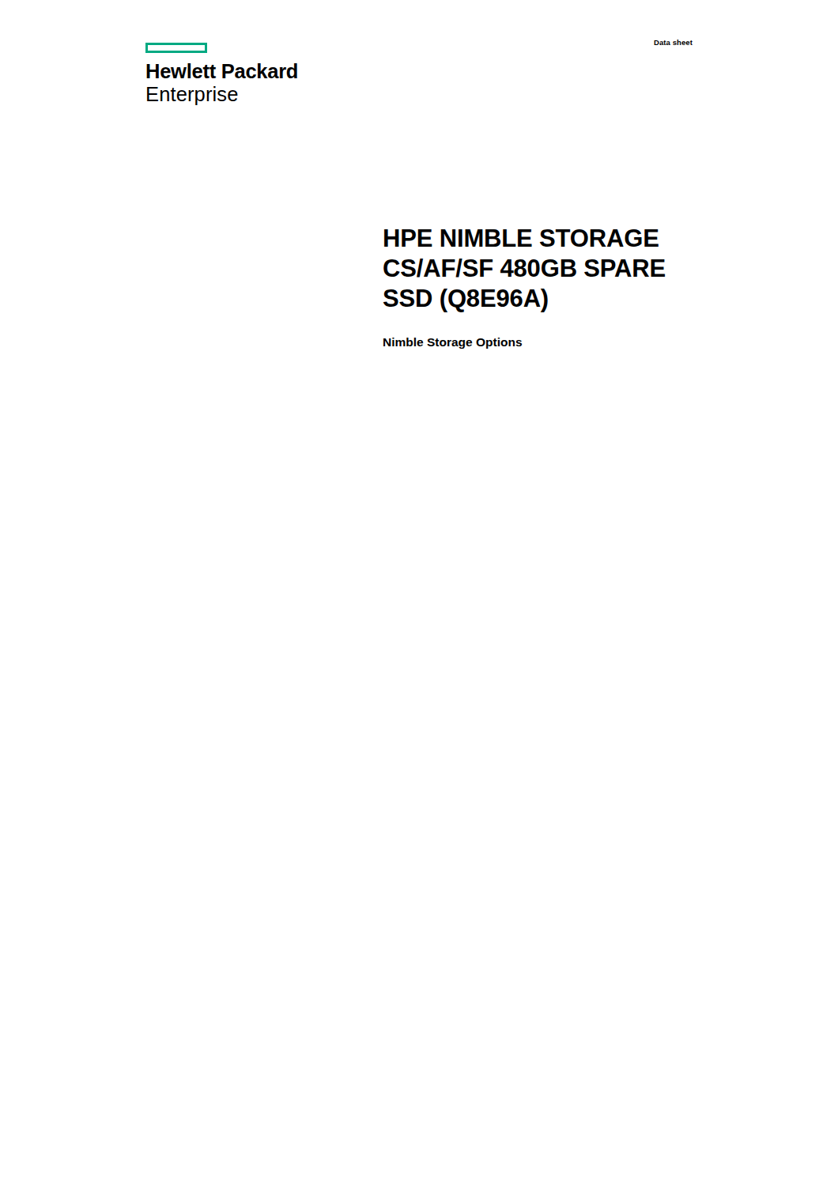Data sheet
Hewlett Packard
Enterprise
HPE Nimble Storage CS/AF/SF 480GB Spare SSD (Q8E96A)
Nimble Storage Options